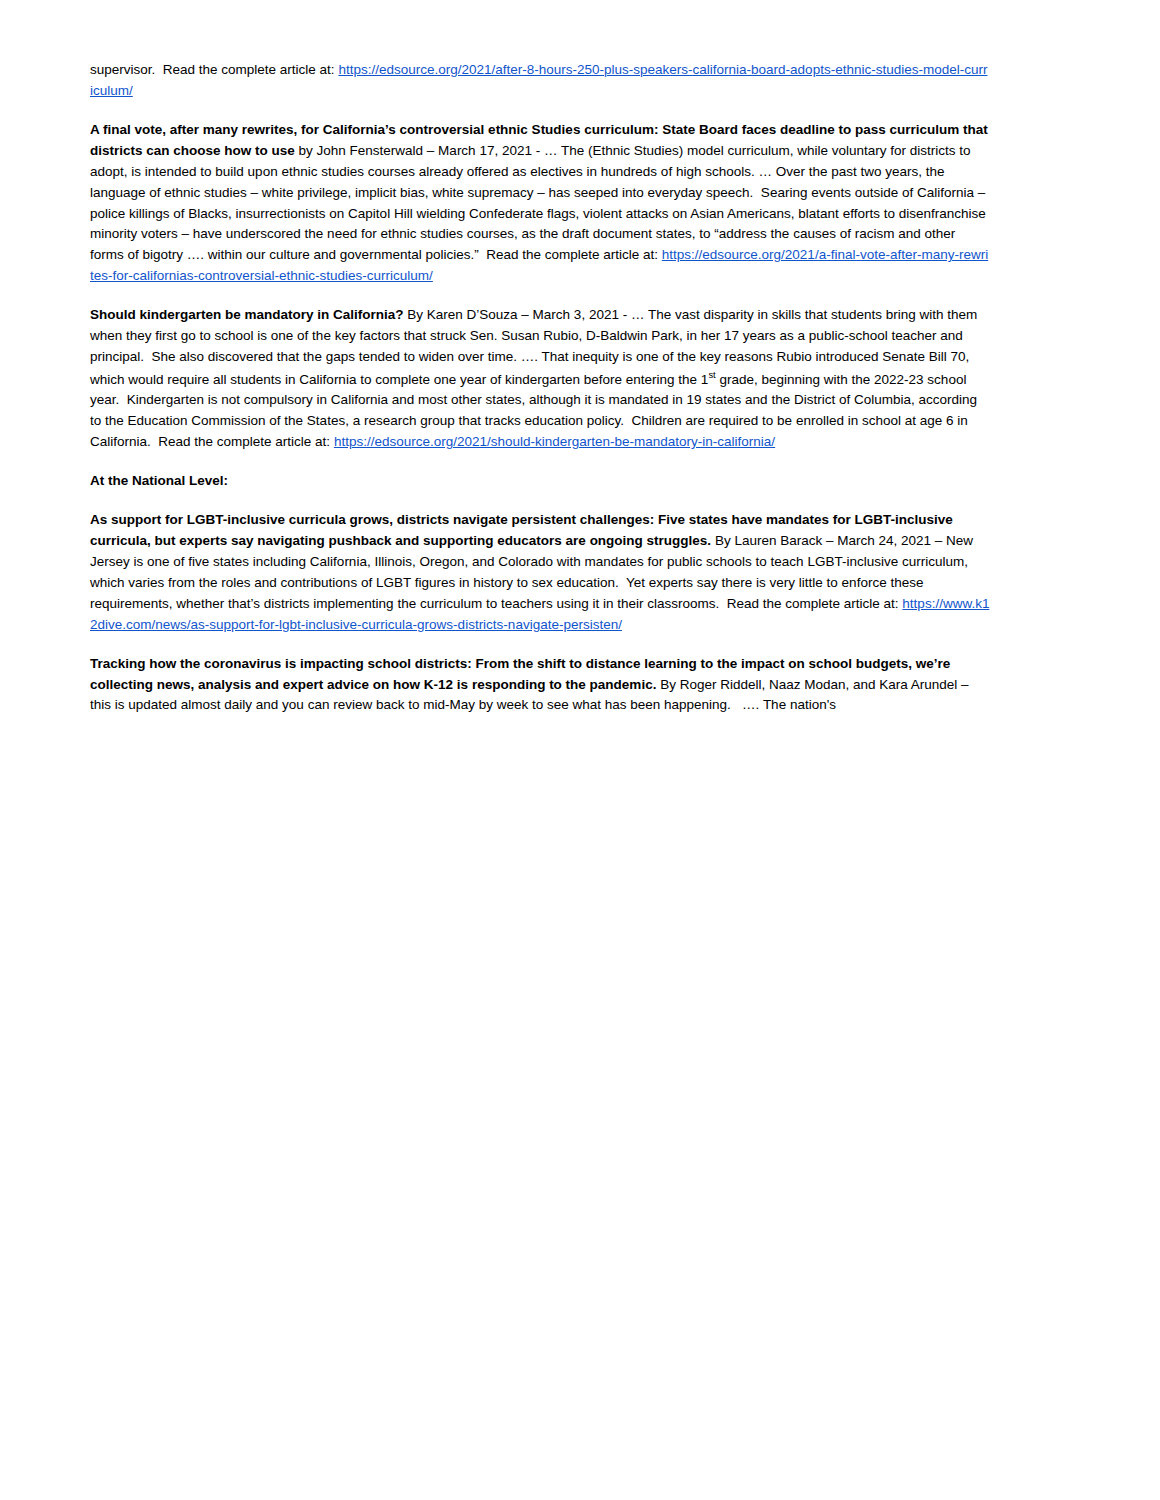supervisor. Read the complete article at: https://edsource.org/2021/after-8-hours-250-plus-speakers-california-board-adopts-ethnic-studies-model-curriculum/
A final vote, after many rewrites, for California’s controversial ethnic Studies curriculum: State Board faces deadline to pass curriculum that districts can choose how to use by John Fensterwald – March 17, 2021 - … The (Ethnic Studies) model curriculum, while voluntary for districts to adopt, is intended to build upon ethnic studies courses already offered as electives in hundreds of high schools. … Over the past two years, the language of ethnic studies – white privilege, implicit bias, white supremacy – has seeped into everyday speech. Searing events outside of California – police killings of Blacks, insurrectionists on Capitol Hill wielding Confederate flags, violent attacks on Asian Americans, blatant efforts to disenfranchise minority voters – have underscored the need for ethnic studies courses, as the draft document states, to “address the causes of racism and other forms of bigotry …. within our culture and governmental policies.” Read the complete article at: https://edsource.org/2021/a-final-vote-after-many-rewrites-for-californias-controversial-ethnic-studies-curriculum/
Should kindergarten be mandatory in California? By Karen D’Souza – March 3, 2021 - … The vast disparity in skills that students bring with them when they first go to school is one of the key factors that struck Sen. Susan Rubio, D-Baldwin Park, in her 17 years as a public-school teacher and principal. She also discovered that the gaps tended to widen over time. …. That inequity is one of the key reasons Rubio introduced Senate Bill 70, which would require all students in California to complete one year of kindergarten before entering the 1st grade, beginning with the 2022-23 school year. Kindergarten is not compulsory in California and most other states, although it is mandated in 19 states and the District of Columbia, according to the Education Commission of the States, a research group that tracks education policy. Children are required to be enrolled in school at age 6 in California. Read the complete article at: https://edsource.org/2021/should-kindergarten-be-mandatory-in-california/
At the National Level:
As support for LGBT-inclusive curricula grows, districts navigate persistent challenges: Five states have mandates for LGBT-inclusive curricula, but experts say navigating pushback and supporting educators are ongoing struggles. By Lauren Barack – March 24, 2021 – New Jersey is one of five states including California, Illinois, Oregon, and Colorado with mandates for public schools to teach LGBT-inclusive curriculum, which varies from the roles and contributions of LGBT figures in history to sex education. Yet experts say there is very little to enforce these requirements, whether that’s districts implementing the curriculum to teachers using it in their classrooms. Read the complete article at: https://www.k12dive.com/news/as-support-for-lgbt-inclusive-curricula-grows-districts-navigate-persisten/
Tracking how the coronavirus is impacting school districts: From the shift to distance learning to the impact on school budgets, we’re collecting news, analysis and expert advice on how K-12 is responding to the pandemic. By Roger Riddell, Naaz Modan, and Kara Arundel – this is updated almost daily and you can review back to mid-May by week to see what has been happening. …. The nation's